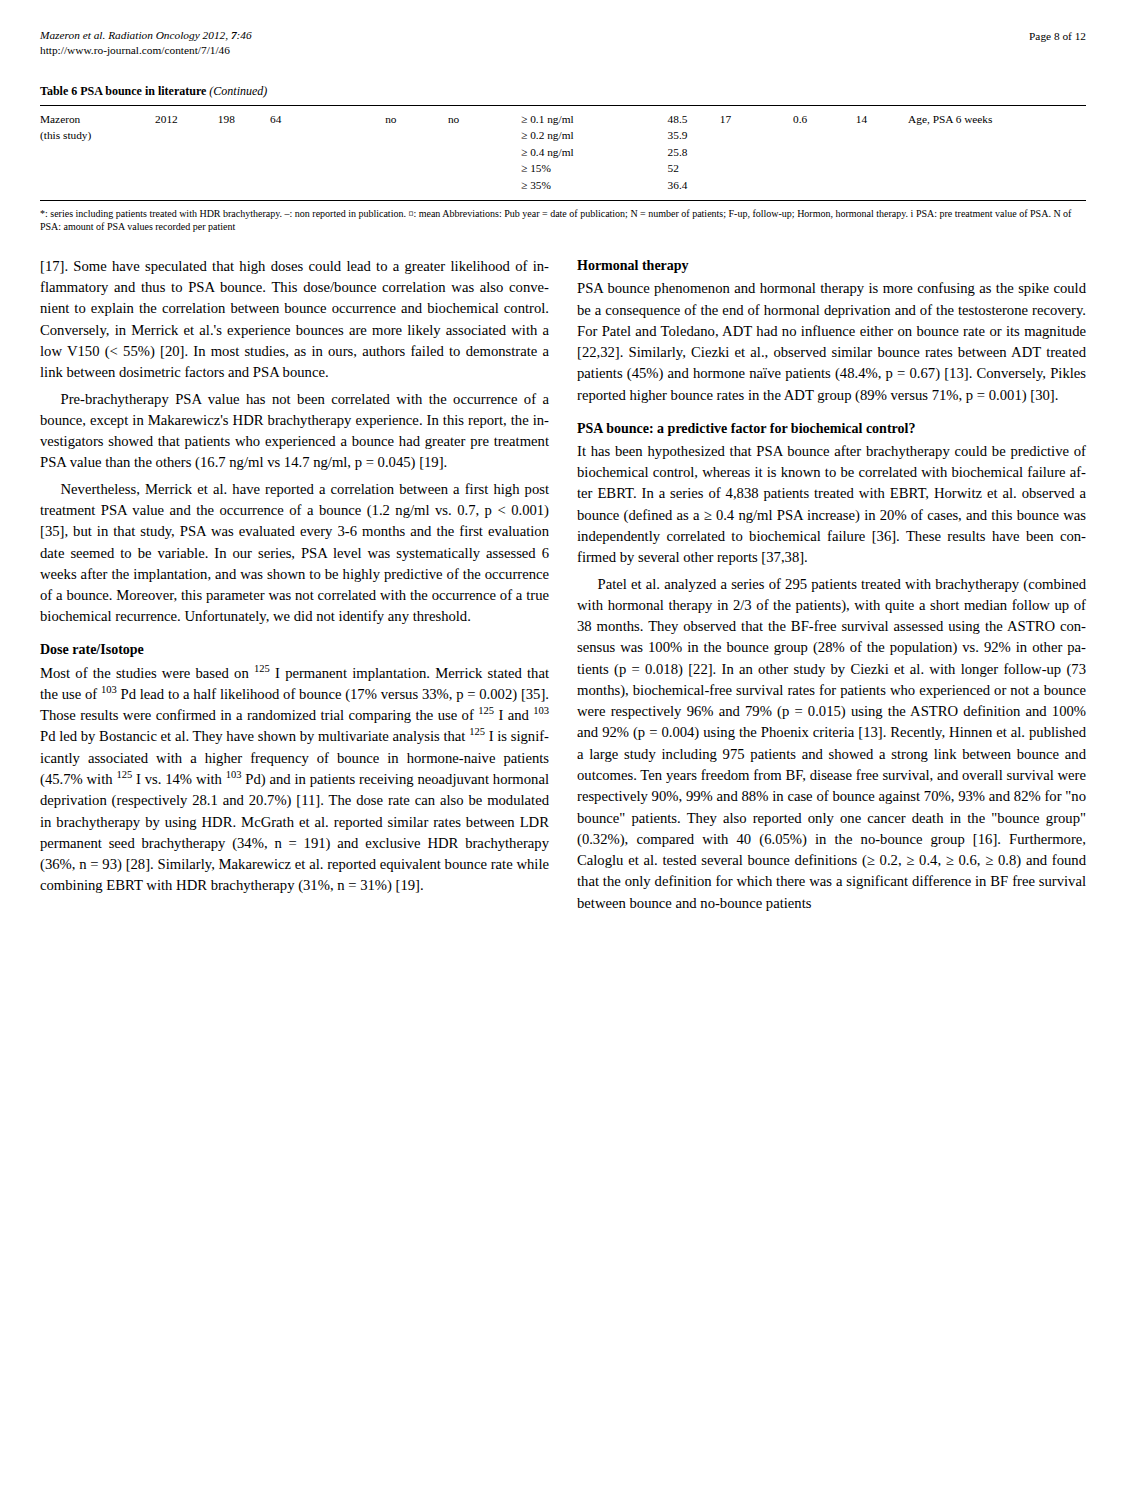Mazeron et al. Radiation Oncology 2012, 7:46
http://www.ro-journal.com/content/7/1/46
Page 8 of 12
Table 6 PSA bounce in literature (Continued)
| Mazeron (this study) | 2012 | 198 | 64 | no | no | ≥ 0.1 ng/ml ≥ 0.2 ng/ml ≥ 0.4 ng/ml ≥ 15% ≥ 35% | 48.5 35.9 25.8 52 36.4 | 17 | 0.6 | 14 | Age, PSA 6 weeks |
*: series including patients treated with HDR brachytherapy. –: non reported in publication. ¤: mean Abbreviations: Pub year = date of publication; N = number of patients; F-up, follow-up; Hormon, hormonal therapy. i PSA: pre treatment value of PSA. N of PSA: amount of PSA values recorded per patient
[17]. Some have speculated that high doses could lead to a greater likelihood of inflammatory and thus to PSA bounce. This dose/bounce correlation was also convenient to explain the correlation between bounce occurrence and biochemical control. Conversely, in Merrick et al.'s experience bounces are more likely associated with a low V150 (< 55%) [20]. In most studies, as in ours, authors failed to demonstrate a link between dosimetric factors and PSA bounce.
Pre-brachytherapy PSA value has not been correlated with the occurrence of a bounce, except in Makarewicz's HDR brachytherapy experience. In this report, the investigators showed that patients who experienced a bounce had greater pre treatment PSA value than the others (16.7 ng/ml vs 14.7 ng/ml, p = 0.045) [19].
Nevertheless, Merrick et al. have reported a correlation between a first high post treatment PSA value and the occurrence of a bounce (1.2 ng/ml vs. 0.7, p < 0.001) [35], but in that study, PSA was evaluated every 3-6 months and the first evaluation date seemed to be variable. In our series, PSA level was systematically assessed 6 weeks after the implantation, and was shown to be highly predictive of the occurrence of a bounce. Moreover, this parameter was not correlated with the occurrence of a true biochemical recurrence. Unfortunately, we did not identify any threshold.
Dose rate/Isotope
Most of the studies were based on 125 I permanent implantation. Merrick stated that the use of 103 Pd lead to a half likelihood of bounce (17% versus 33%, p = 0.002) [35]. Those results were confirmed in a randomized trial comparing the use of 125 I and 103 Pd led by Bostancic et al. They have shown by multivariate analysis that 125 I is significantly associated with a higher frequency of bounce in hormone-naive patients (45.7% with 125 I vs. 14% with 103 Pd) and in patients receiving neoadjuvant hormonal deprivation (respectively 28.1 and 20.7%) [11]. The dose rate can also be modulated in brachytherapy by using HDR. McGrath et al. reported similar rates between LDR permanent seed brachytherapy (34%, n = 191) and exclusive HDR brachytherapy (36%, n = 93) [28]. Similarly, Makarewicz et al. reported equivalent bounce rate while combining EBRT with HDR brachytherapy (31%, n = 31%) [19].
Hormonal therapy
PSA bounce phenomenon and hormonal therapy is more confusing as the spike could be a consequence of the end of hormonal deprivation and of the testosterone recovery. For Patel and Toledano, ADT had no influence either on bounce rate or its magnitude [22,32]. Similarly, Ciezki et al., observed similar bounce rates between ADT treated patients (45%) and hormone naïve patients (48.4%, p = 0.67) [13]. Conversely, Pikles reported higher bounce rates in the ADT group (89% versus 71%, p = 0.001) [30].
PSA bounce: a predictive factor for biochemical control?
It has been hypothesized that PSA bounce after brachytherapy could be predictive of biochemical control, whereas it is known to be correlated with biochemical failure after EBRT. In a series of 4,838 patients treated with EBRT, Horwitz et al. observed a bounce (defined as a ≥ 0.4 ng/ml PSA increase) in 20% of cases, and this bounce was independently correlated to biochemical failure [36]. These results have been confirmed by several other reports [37,38].
Patel et al. analyzed a series of 295 patients treated with brachytherapy (combined with hormonal therapy in 2/3 of the patients), with quite a short median follow up of 38 months. They observed that the BF-free survival assessed using the ASTRO consensus was 100% in the bounce group (28% of the population) vs. 92% in other patients (p = 0.018) [22]. In an other study by Ciezki et al. with longer follow-up (73 months), biochemical-free survival rates for patients who experienced or not a bounce were respectively 96% and 79% (p = 0.015) using the ASTRO definition and 100% and 92% (p = 0.004) using the Phoenix criteria [13]. Recently, Hinnen et al. published a large study including 975 patients and showed a strong link between bounce and outcomes. Ten years freedom from BF, disease free survival, and overall survival were respectively 90%, 99% and 88% in case of bounce against 70%, 93% and 82% for "no bounce" patients. They also reported only one cancer death in the "bounce group" (0.32%), compared with 40 (6.05%) in the no-bounce group [16]. Furthermore, Caloglu et al. tested several bounce definitions (≥ 0.2, ≥ 0.4, ≥ 0.6, ≥ 0.8) and found that the only definition for which there was a significant difference in BF free survival between bounce and no-bounce patients